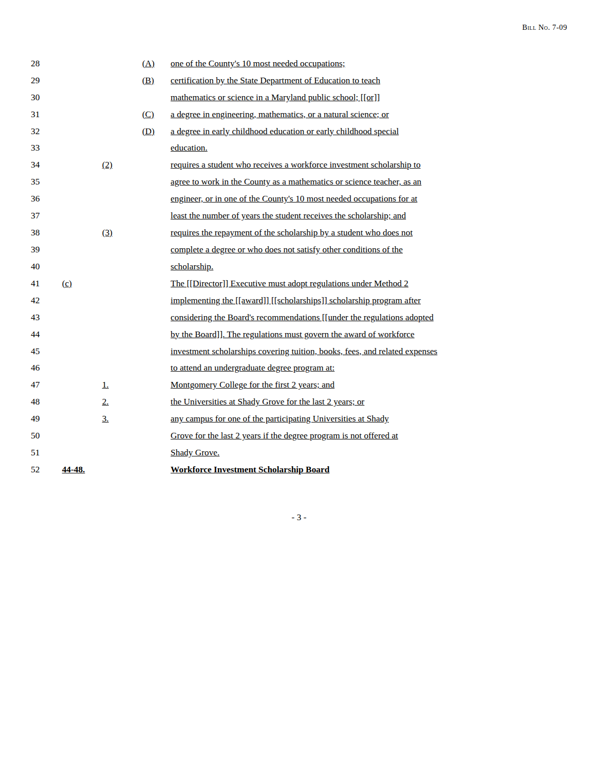Bill No. 7-09
| 28 | | | (A) | one of the County's 10 most needed occupations; |
| 29 | | | (B) | certification by the State Department of Education to teach |
| 30 | | | | mathematics or science in a Maryland public school; [[or]] |
| 31 | | | (C) | a degree in engineering, mathematics, or a natural science; or |
| 32 | | | (D) | a degree in early childhood education or early childhood special |
| 33 | | | | education. |
| 34 | | (2) | | requires a student who receives a workforce investment scholarship to |
| 35 | | | | agree to work in the County as a mathematics or science teacher, as an |
| 36 | | | | engineer, or in one of the County's 10 most needed occupations for at |
| 37 | | | | least the number of years the student receives the scholarship; and |
| 38 | | (3) | | requires the repayment of the scholarship by a student who does not |
| 39 | | | | complete a degree or who does not satisfy other conditions of the |
| 40 | | | | scholarship. |
| 41 | (c) | | | The [[Director]] Executive must adopt regulations under Method 2 |
| 42 | | | | implementing the [[award]] [[scholarships]] scholarship program after |
| 43 | | | | considering the Board's recommendations [[under the regulations adopted |
| 44 | | | | by the Board]]. The regulations must govern the award of workforce |
| 45 | | | | investment scholarships covering tuition, books, fees, and related expenses |
| 46 | | | | to attend an undergraduate degree program at: |
| 47 | | 1. | | Montgomery College for the first 2 years; and |
| 48 | | 2. | | the Universities at Shady Grove for the last 2 years; or |
| 49 | | 3. | | any campus for one of the participating Universities at Shady |
| 50 | | | | Grove for the last 2 years if the degree program is not offered at |
| 51 | | | | Shady Grove. |
| 52 | 44-48. | | | Workforce Investment Scholarship Board |
- 3 -